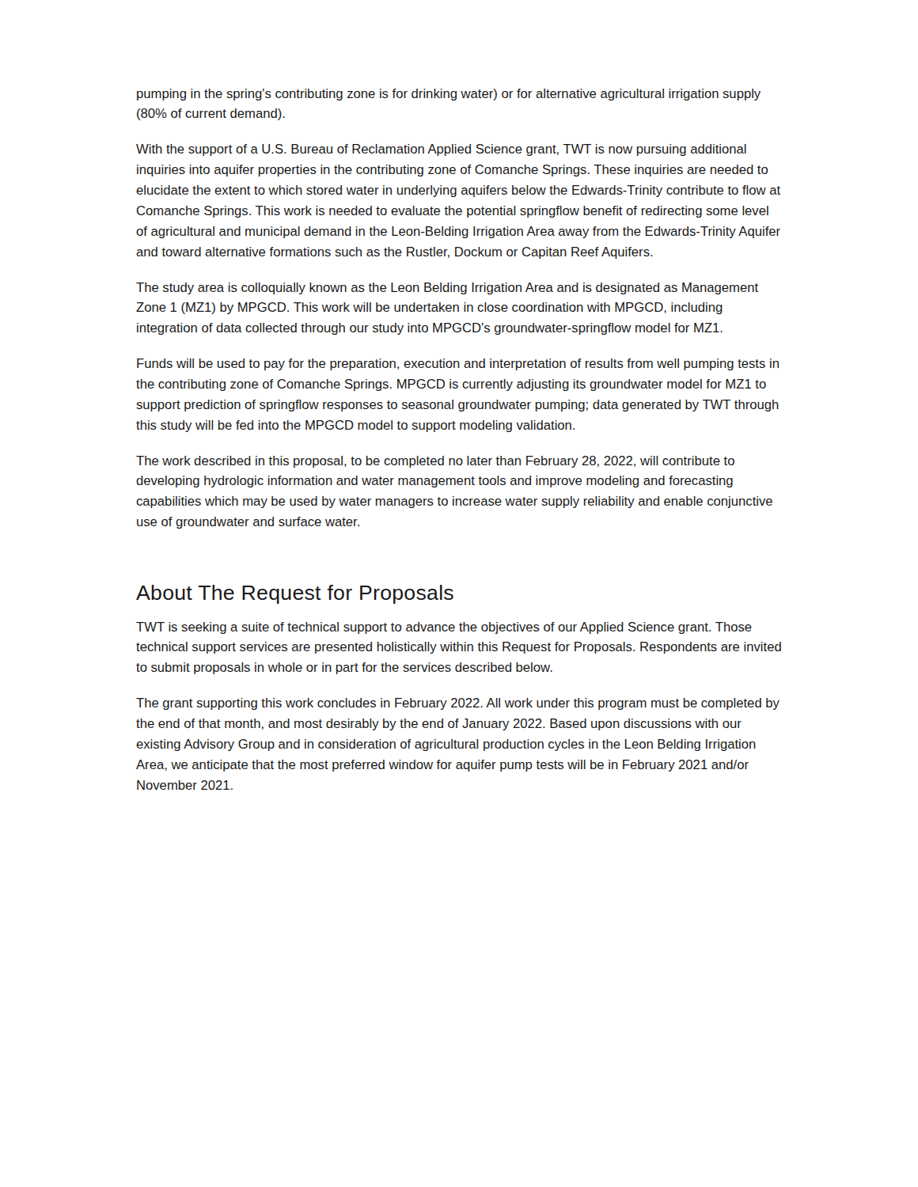pumping in the spring's contributing zone is for drinking water) or for alternative agricultural irrigation supply (80% of current demand).
With the support of a U.S. Bureau of Reclamation Applied Science grant, TWT is now pursuing additional inquiries into aquifer properties in the contributing zone of Comanche Springs. These inquiries are needed to elucidate the extent to which stored water in underlying aquifers below the Edwards-Trinity contribute to flow at Comanche Springs. This work is needed to evaluate the potential springflow benefit of redirecting some level of agricultural and municipal demand in the Leon-Belding Irrigation Area away from the Edwards-Trinity Aquifer and toward alternative formations such as the Rustler, Dockum or Capitan Reef Aquifers.
The study area is colloquially known as the Leon Belding Irrigation Area and is designated as Management Zone 1 (MZ1) by MPGCD. This work will be undertaken in close coordination with MPGCD, including integration of data collected through our study into MPGCD's groundwater-springflow model for MZ1.
Funds will be used to pay for the preparation, execution and interpretation of results from well pumping tests in the contributing zone of Comanche Springs. MPGCD is currently adjusting its groundwater model for MZ1 to support prediction of springflow responses to seasonal groundwater pumping; data generated by TWT through this study will be fed into the MPGCD model to support modeling validation.
The work described in this proposal, to be completed no later than February 28, 2022, will contribute to developing hydrologic information and water management tools and improve modeling and forecasting capabilities which may be used by water managers to increase water supply reliability and enable conjunctive use of groundwater and surface water.
About The Request for Proposals
TWT is seeking a suite of technical support to advance the objectives of our Applied Science grant. Those technical support services are presented holistically within this Request for Proposals. Respondents are invited to submit proposals in whole or in part for the services described below.
The grant supporting this work concludes in February 2022. All work under this program must be completed by the end of that month, and most desirably by the end of January 2022. Based upon discussions with our existing Advisory Group and in consideration of agricultural production cycles in the Leon Belding Irrigation Area, we anticipate that the most preferred window for aquifer pump tests will be in February 2021 and/or November 2021.